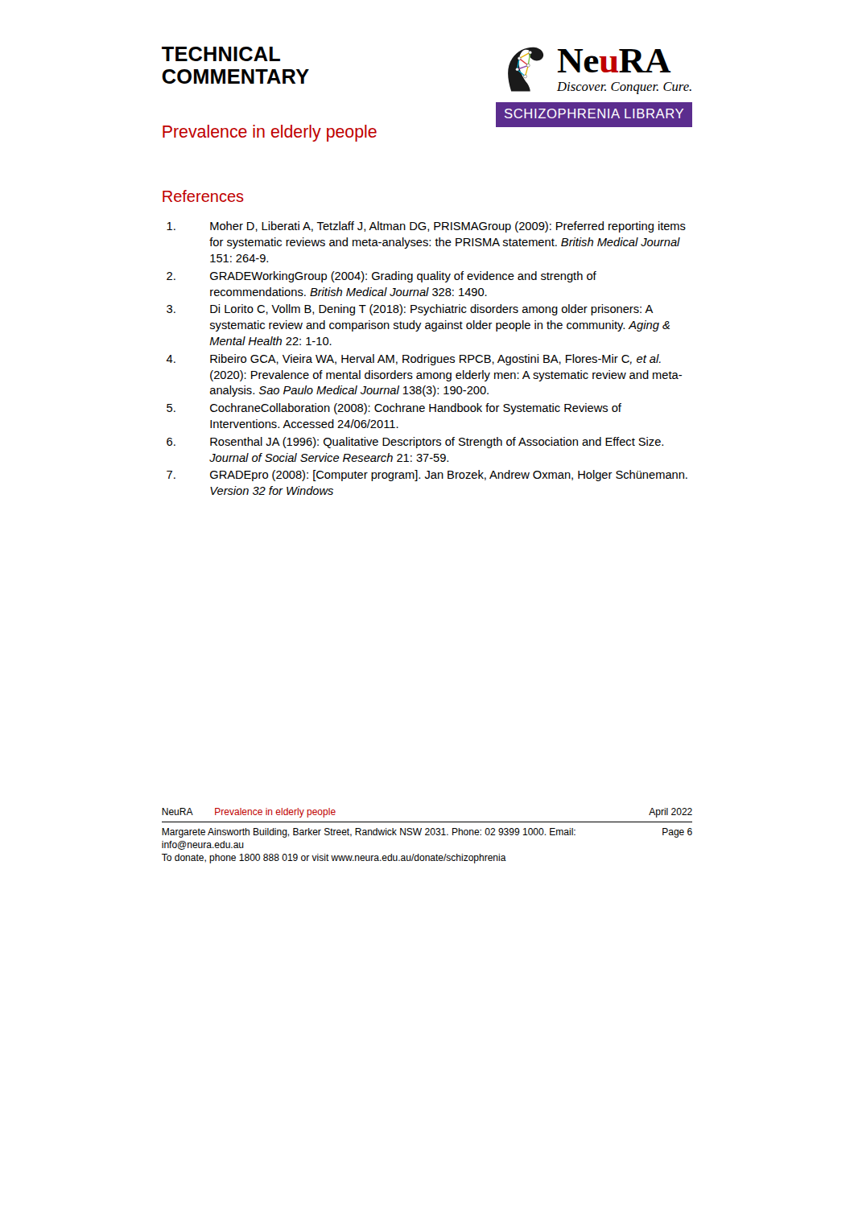TECHNICAL
COMMENTARY
Prevalence in elderly people
Neu RA
Discover. Conquer. Cure.
SCHIZOPHRENIA LIBRARY
References
Moher D, Liberati A, Tetzlaff J, Altman DG, PRISMAGroup (2009): Preferred reporting items for systematic reviews and meta-analyses: the PRISMA statement. British Medical Journal 151: 264-9.
GRADEWorkingGroup (2004): Grading quality of evidence and strength of recommendations. British Medical Journal 328: 1490.
Di Lorito C, Vollm B, Dening T (2018): Psychiatric disorders among older prisoners: A systematic review and comparison study against older people in the community. Aging & Mental Health 22: 1-10.
Ribeiro GCA, Vieira WA, Herval AM, Rodrigues RPCB, Agostini BA, Flores-Mir C, et al. (2020): Prevalence of mental disorders among elderly men: A systematic review and meta-analysis. Sao Paulo Medical Journal 138(3): 190-200.
CochraneCollaboration (2008): Cochrane Handbook for Systematic Reviews of Interventions. Accessed 24/06/2011.
Rosenthal JA (1996): Qualitative Descriptors of Strength of Association and Effect Size. Journal of Social Service Research 21: 37-59.
GRADEpro (2008): [Computer program]. Jan Brozek, Andrew Oxman, Holger Schünemann. Version 32 for Windows
NeuRA Prevalence in elderly people
April 2022
Margarete Ainsworth Building, Barker Street, Randwick NSW 2031. Phone: 02 9399 1000. Email: info@neura.edu.au
To donate, phone 1800 888 019 or visit www.neura.edu.au/donate/schizophrenia
Page 6